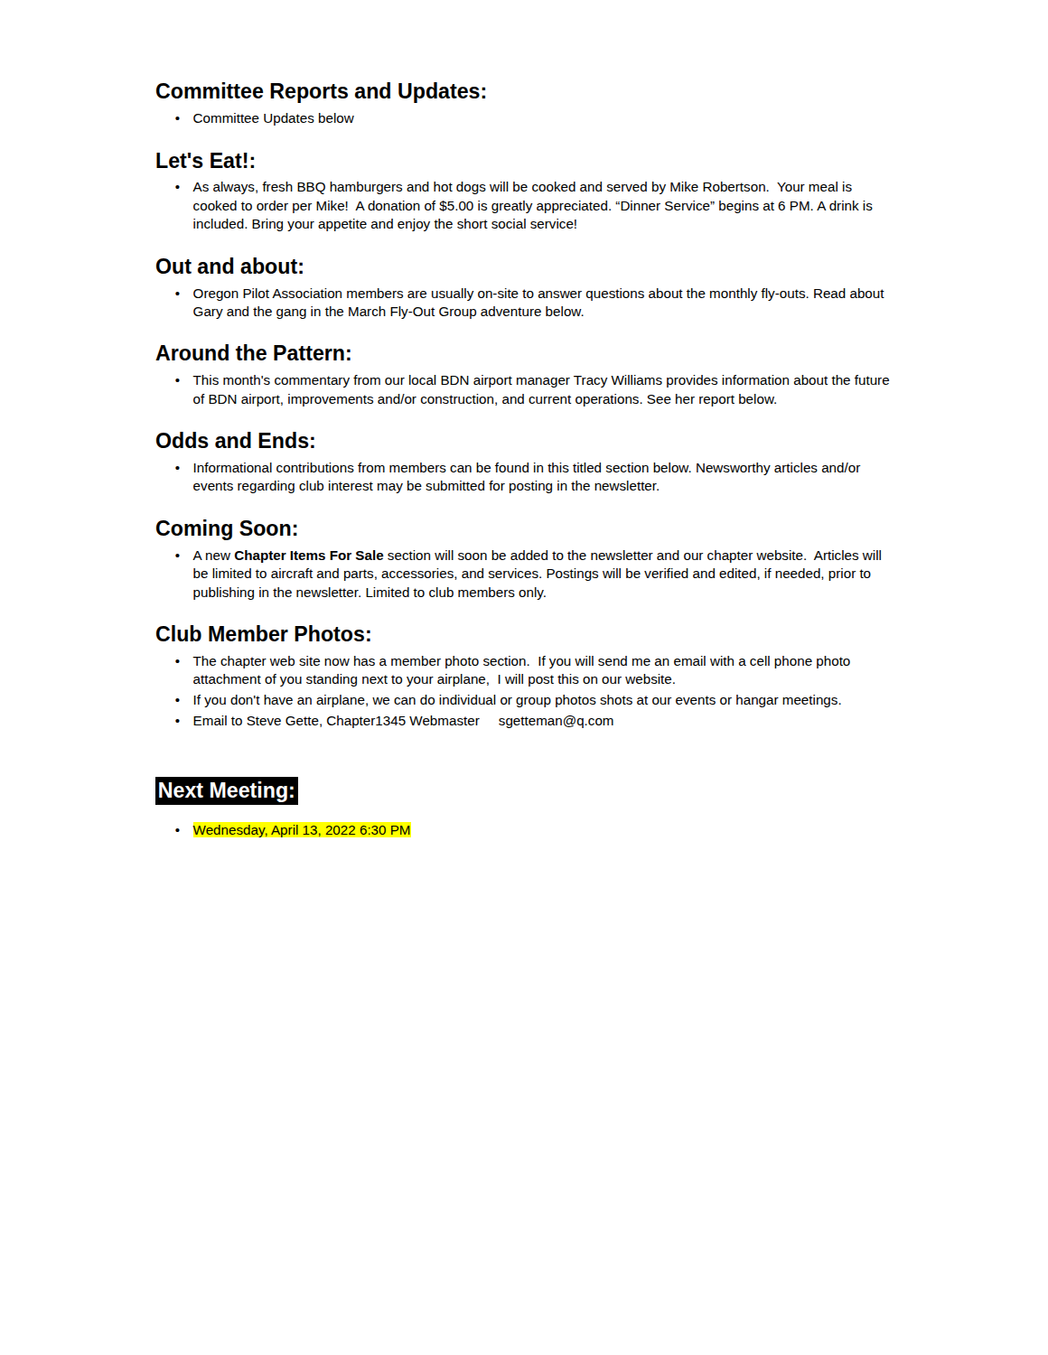Committee Reports and Updates:
Committee Updates below
Let's Eat!:
As always, fresh BBQ hamburgers and hot dogs will be cooked and served by Mike Robertson. Your meal is cooked to order per Mike! A donation of $5.00 is greatly appreciated. “Dinner Service” begins at 6 PM. A drink is included. Bring your appetite and enjoy the short social service!
Out and about:
Oregon Pilot Association members are usually on-site to answer questions about the monthly fly-outs. Read about Gary and the gang in the March Fly-Out Group adventure below.
Around the Pattern:
This month's commentary from our local BDN airport manager Tracy Williams provides information about the future of BDN airport, improvements and/or construction, and current operations. See her report below.
Odds and Ends:
Informational contributions from members can be found in this titled section below. Newsworthy articles and/or events regarding club interest may be submitted for posting in the newsletter.
Coming Soon:
A new Chapter Items For Sale section will soon be added to the newsletter and our chapter website. Articles will be limited to aircraft and parts, accessories, and services. Postings will be verified and edited, if needed, prior to publishing in the newsletter. Limited to club members only.
Club Member Photos:
The chapter web site now has a member photo section. If you will send me an email with a cell phone photo attachment of you standing next to your airplane, I will post this on our website.
If you don't have an airplane, we can do individual or group photos shots at our events or hangar meetings.
Email to Steve Gette, Chapter1345 Webmaster sgetteman@q.com
Next Meeting:
Wednesday, April 13, 2022 6:30 PM